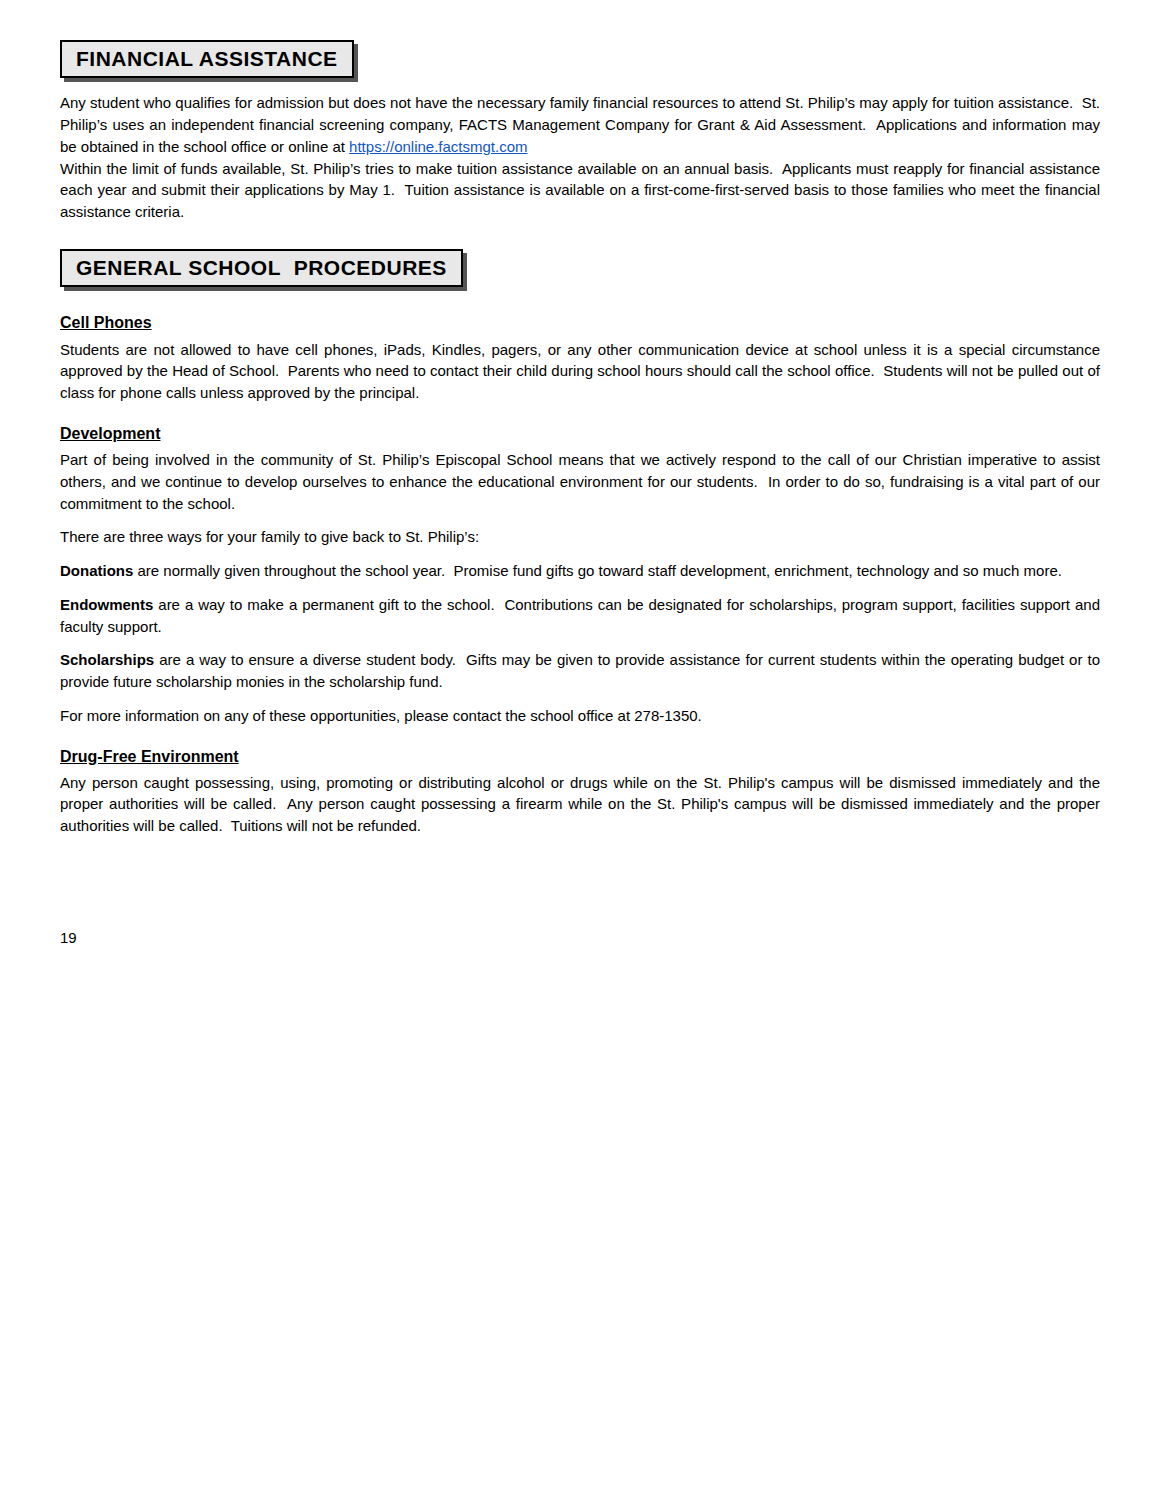FINANCIAL ASSISTANCE
Any student who qualifies for admission but does not have the necessary family financial resources to attend St. Philip’s may apply for tuition assistance. St. Philip’s uses an independent financial screening company, FACTS Management Company for Grant & Aid Assessment. Applications and information may be obtained in the school office or online at https://online.factsmgt.com
Within the limit of funds available, St. Philip’s tries to make tuition assistance available on an annual basis. Applicants must reapply for financial assistance each year and submit their applications by May 1. Tuition assistance is available on a first-come-first-served basis to those families who meet the financial assistance criteria.
GENERAL SCHOOL PROCEDURES
Cell Phones
Students are not allowed to have cell phones, iPads, Kindles, pagers, or any other communication device at school unless it is a special circumstance approved by the Head of School. Parents who need to contact their child during school hours should call the school office. Students will not be pulled out of class for phone calls unless approved by the principal.
Development
Part of being involved in the community of St. Philip’s Episcopal School means that we actively respond to the call of our Christian imperative to assist others, and we continue to develop ourselves to enhance the educational environment for our students. In order to do so, fundraising is a vital part of our commitment to the school.
There are three ways for your family to give back to St. Philip’s:
Donations are normally given throughout the school year. Promise fund gifts go toward staff development, enrichment, technology and so much more.
Endowments are a way to make a permanent gift to the school. Contributions can be designated for scholarships, program support, facilities support and faculty support.
Scholarships are a way to ensure a diverse student body. Gifts may be given to provide assistance for current students within the operating budget or to provide future scholarship monies in the scholarship fund.
For more information on any of these opportunities, please contact the school office at 278-1350.
Drug-Free Environment
Any person caught possessing, using, promoting or distributing alcohol or drugs while on the St. Philip's campus will be dismissed immediately and the proper authorities will be called. Any person caught possessing a firearm while on the St. Philip's campus will be dismissed immediately and the proper authorities will be called. Tuitions will not be refunded.
19